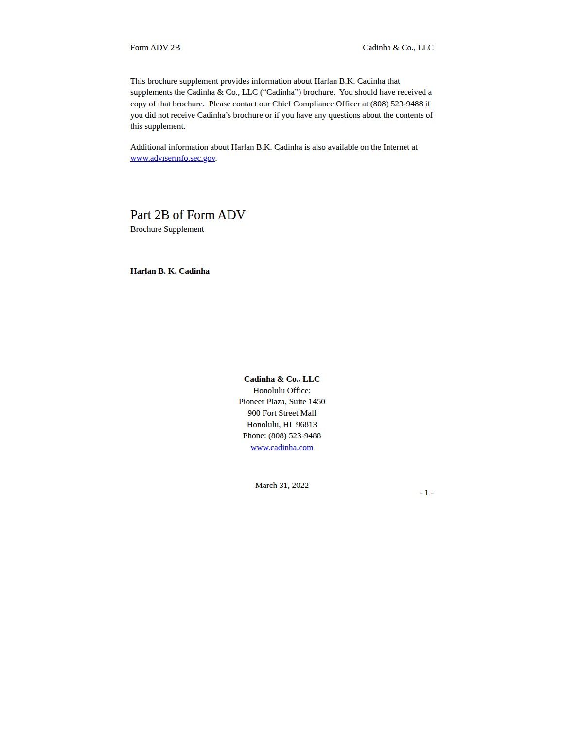Form ADV 2B
Cadinha & Co., LLC
This brochure supplement provides information about Harlan B.K. Cadinha that supplements the Cadinha & Co., LLC (“Cadinha”) brochure. You should have received a copy of that brochure. Please contact our Chief Compliance Officer at (808) 523-9488 if you did not receive Cadinha’s brochure or if you have any questions about the contents of this supplement.
Additional information about Harlan B.K. Cadinha is also available on the Internet at www.adviserinfo.sec.gov.
Part 2B of Form ADV
Brochure Supplement
Harlan B. K. Cadinha
Cadinha & Co., LLC
Honolulu Office:
Pioneer Plaza, Suite 1450
900 Fort Street Mall
Honolulu, HI 96813
Phone: (808) 523-9488
www.cadinha.com
March 31, 2022
- 1 -